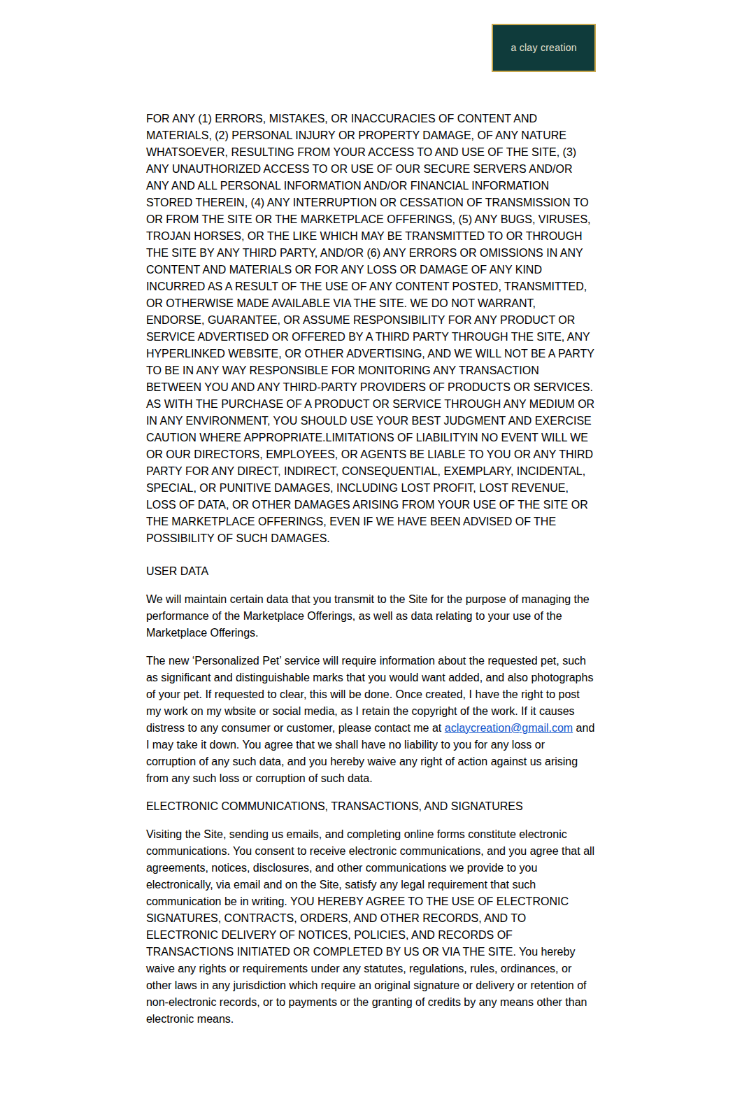a clay creation
FOR ANY (1) ERRORS, MISTAKES, OR INACCURACIES OF CONTENT AND MATERIALS, (2) PERSONAL INJURY OR PROPERTY DAMAGE, OF ANY NATURE WHATSOEVER, RESULTING FROM YOUR ACCESS TO AND USE OF THE SITE, (3) ANY UNAUTHORIZED ACCESS TO OR USE OF OUR SECURE SERVERS AND/OR ANY AND ALL PERSONAL INFORMATION AND/OR FINANCIAL INFORMATION STORED THEREIN, (4) ANY INTERRUPTION OR CESSATION OF TRANSMISSION TO OR FROM THE SITE OR THE MARKETPLACE OFFERINGS, (5) ANY BUGS, VIRUSES, TROJAN HORSES, OR THE LIKE WHICH MAY BE TRANSMITTED TO OR THROUGH THE SITE BY ANY THIRD PARTY, AND/OR (6) ANY ERRORS OR OMISSIONS IN ANY CONTENT AND MATERIALS OR FOR ANY LOSS OR DAMAGE OF ANY KIND INCURRED AS A RESULT OF THE USE OF ANY CONTENT POSTED, TRANSMITTED, OR OTHERWISE MADE AVAILABLE VIA THE SITE. WE DO NOT WARRANT, ENDORSE, GUARANTEE, OR ASSUME RESPONSIBILITY FOR ANY PRODUCT OR SERVICE ADVERTISED OR OFFERED BY A THIRD PARTY THROUGH THE SITE, ANY HYPERLINKED WEBSITE, OR OTHER ADVERTISING, AND WE WILL NOT BE A PARTY TO BE IN ANY WAY RESPONSIBLE FOR MONITORING ANY TRANSACTION BETWEEN YOU AND ANY THIRD-PARTY PROVIDERS OF PRODUCTS OR SERVICES. AS WITH THE PURCHASE OF A PRODUCT OR SERVICE THROUGH ANY MEDIUM OR IN ANY ENVIRONMENT, YOU SHOULD USE YOUR BEST JUDGMENT AND EXERCISE CAUTION WHERE APPROPRIATE.LIMITATIONS OF LIABILITYIN NO EVENT WILL WE OR OUR DIRECTORS, EMPLOYEES, OR AGENTS BE LIABLE TO YOU OR ANY THIRD PARTY FOR ANY DIRECT, INDIRECT, CONSEQUENTIAL, EXEMPLARY, INCIDENTAL, SPECIAL, OR PUNITIVE DAMAGES, INCLUDING LOST PROFIT, LOST REVENUE, LOSS OF DATA, OR OTHER DAMAGES ARISING FROM YOUR USE OF THE SITE OR THE MARKETPLACE OFFERINGS, EVEN IF WE HAVE BEEN ADVISED OF THE POSSIBILITY OF SUCH DAMAGES.
User Data
We will maintain certain data that you transmit to the Site for the purpose of managing the performance of the Marketplace Offerings, as well as data relating to your use of the Marketplace Offerings.
The new ‘Personalized Pet’ service will require information about the requested pet, such as significant and distinguishable marks that you would want added, and also photographs of your pet. If requested to clear, this will be done. Once created, I have the right to post my work on my wbsite or social media, as I retain the copyright of the work. If it causes distress to any consumer or customer, please contact me at aclaycreation@gmail.com and I may take it down. You agree that we shall have no liability to you for any loss or corruption of any such data, and you hereby waive any right of action against us arising from any such loss or corruption of such data.
Electronic Communications, Transactions, and Signatures
Visiting the Site, sending us emails, and completing online forms constitute electronic communications. You consent to receive electronic communications, and you agree that all agreements, notices, disclosures, and other communications we provide to you electronically, via email and on the Site, satisfy any legal requirement that such communication be in writing. YOU HEREBY AGREE TO THE USE OF ELECTRONIC SIGNATURES, CONTRACTS, ORDERS, AND OTHER RECORDS, AND TO ELECTRONIC DELIVERY OF NOTICES, POLICIES, AND RECORDS OF TRANSACTIONS INITIATED OR COMPLETED BY US OR VIA THE SITE. You hereby waive any rights or requirements under any statutes, regulations, rules, ordinances, or other laws in any jurisdiction which require an original signature or delivery or retention of non-electronic records, or to payments or the granting of credits by any means other than electronic means.